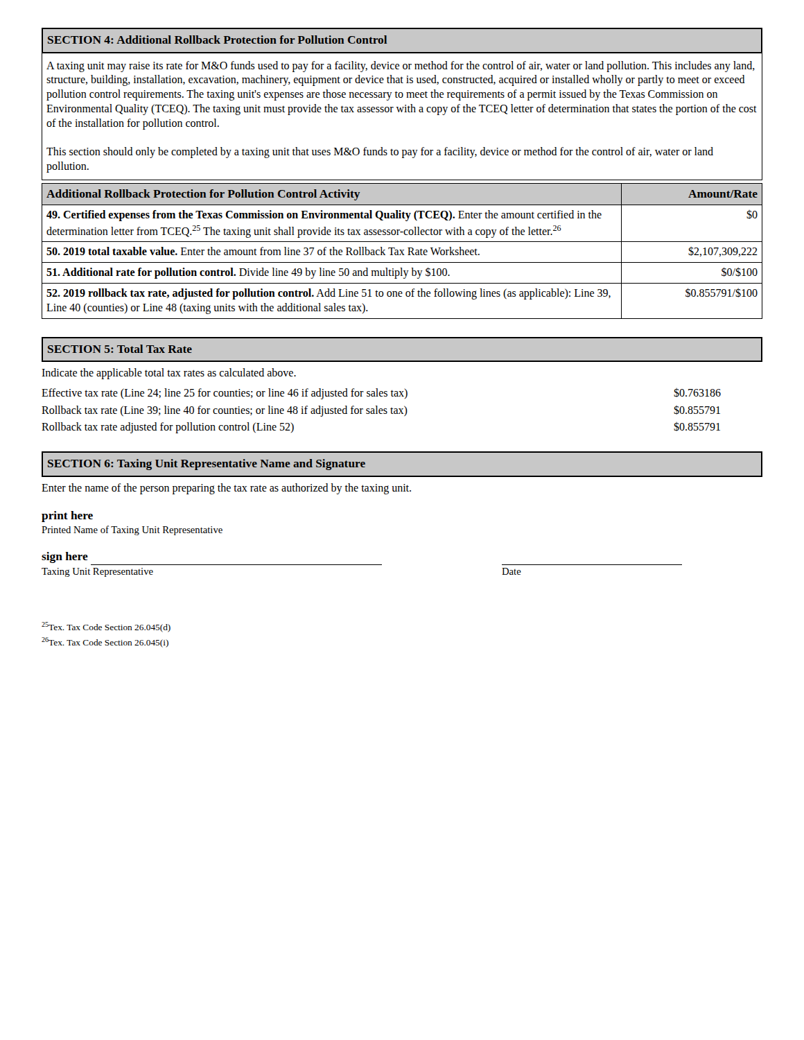| SECTION 4: Additional Rollback Protection for Pollution Control |
| A taxing unit may raise its rate for M&O funds used to pay for a facility, device or method for the control of air, water or land pollution. This includes any land, structure, building, installation, excavation, machinery, equipment or device that is used, constructed, acquired or installed wholly or partly to meet or exceed pollution control requirements. The taxing unit's expenses are those necessary to meet the requirements of a permit issued by the Texas Commission on Environmental Quality (TCEQ). The taxing unit must provide the tax assessor with a copy of the TCEQ letter of determination that states the portion of the cost of the installation for pollution control. This section should only be completed by a taxing unit that uses M&O funds to pay for a facility, device or method for the control of air, water or land pollution. |
| Additional Rollback Protection for Pollution Control Activity | Amount/Rate |
| --- | --- |
| 49. Certified expenses from the Texas Commission on Environmental Quality (TCEQ). Enter the amount certified in the determination letter from TCEQ. 25 The taxing unit shall provide its tax assessor-collector with a copy of the letter. 26 | $0 |
| 50. 2019 total taxable value. Enter the amount from line 37 of the Rollback Tax Rate Worksheet. | $2,107,309,222 |
| 51. Additional rate for pollution control. Divide line 49 by line 50 and multiply by $100. | $0/$100 |
| 52. 2019 rollback tax rate, adjusted for pollution control. Add Line 51 to one of the following lines (as applicable): Line 39, Line 40 (counties) or Line 48 (taxing units with the additional sales tax). | $0.855791/$100 |
| SECTION 5: Total Tax Rate |
Indicate the applicable total tax rates as calculated above.
| Effective tax rate (Line 24; line 25 for counties; or line 46 if adjusted for sales tax) | $0.763186 |
| Rollback tax rate (Line 39; line 40 for counties; or line 48 if adjusted for sales tax) | $0.855791 |
| Rollback tax rate adjusted for pollution control (Line 52) | $0.855791 |
| SECTION 6: Taxing Unit Representative Name and Signature |
Enter the name of the person preparing the tax rate as authorized by the taxing unit.
print here
Printed Name of Taxing Unit Representative
| sign here | |
| Taxing Unit Representative | Date |
25Tex. Tax Code Section 26.045(d)
26Tex. Tax Code Section 26.045(i)